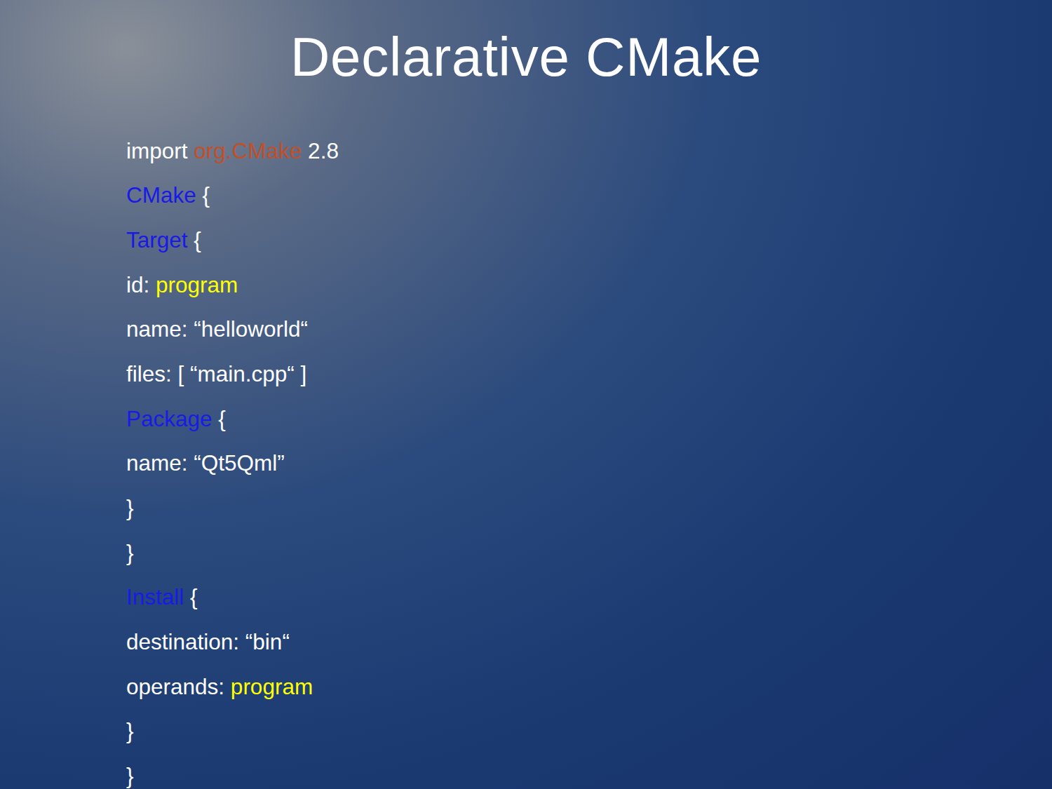Declarative CMake
import org.CMake 2.8
CMake {
Target {
id: program
name: “helloworld“
files: [ “main.cpp“ ]
Package {
name: “Qt5Qml”
}
}
Install {
destination: “bin“
operands: program
}
}